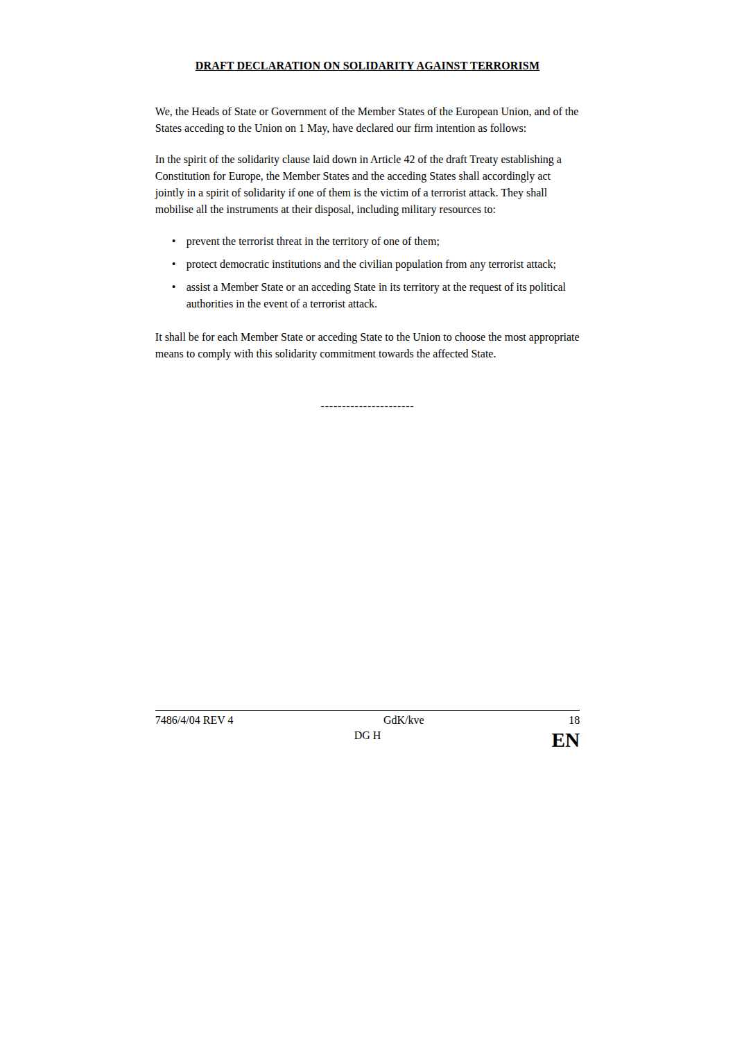DRAFT DECLARATION ON SOLIDARITY AGAINST TERRORISM
We, the Heads of State or Government of the Member States of the European Union, and of the States acceding to the Union on 1 May, have declared our firm intention as follows:
In the spirit of the solidarity clause laid down in Article 42 of the draft Treaty establishing a Constitution for Europe, the Member States and the acceding States shall accordingly act jointly in a spirit of solidarity if one of them is the victim of a terrorist attack. They shall mobilise all the instruments at their disposal, including military resources to:
prevent the terrorist threat in the territory of one of them;
protect democratic institutions and the civilian population from any terrorist attack;
assist a Member State or an acceding State in its territory at the request of its political authorities in the event of a terrorist attack.
It shall be for each Member State or acceding State to the Union to choose the most appropriate means to comply with this solidarity commitment towards the affected State.
----------------------
7486/4/04 REV 4
GdK/kve
18
DG H
EN